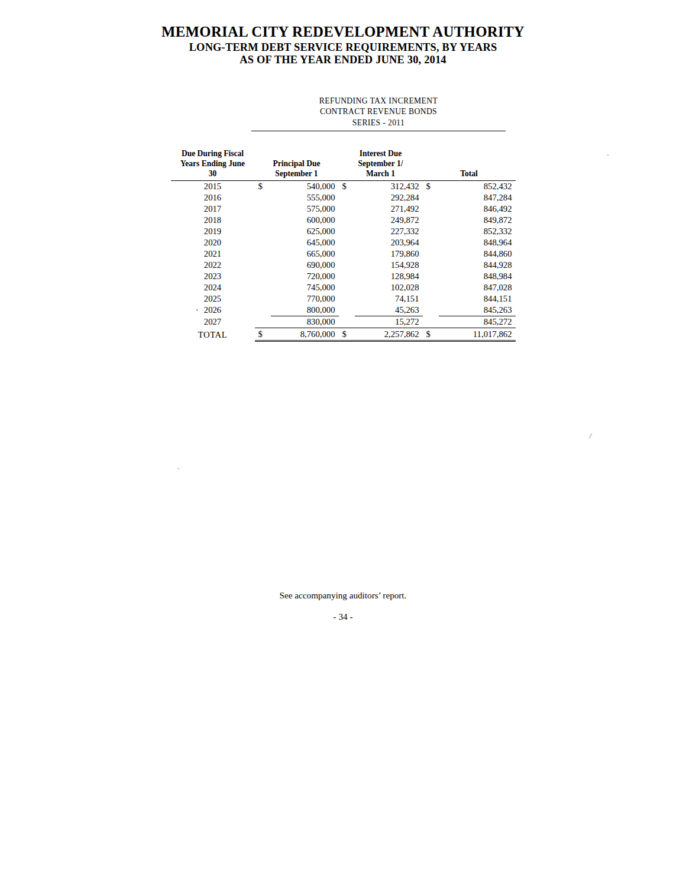MEMORIAL CITY REDEVELOPMENT AUTHORITY
LONG-TERM DEBT SERVICE REQUIREMENTS, BY YEARS
AS OF THE YEAR ENDED JUNE 30, 2014
·
REFUNDING TAX INCREMENT
CONTRACT REVENUE BONDS
SERIES - 2011
| Due During Fiscal Years Ending June 30 | Principal Due September 1 | Interest Due September 1/ March 1 | Total |
| --- | --- | --- | --- |
| 2015 | $ | 540,000 | $ | 312,432 | $ | 852,432 |
| 2016 | | 555,000 | | 292,284 | | 847,284 |
| 2017 | | 575,000 | | 271,492 | | 846,492 |
| 2018 | | 600,000 | | 249,872 | | 849,872 |
| 2019 | | 625,000 | | 227,332 | | 852,332 |
| 2020 | | 645,000 | | 203,964 | | 848,964 |
| 2021 | | 665,000 | | 179,860 | | 844,860 |
| 2022 | | 690,000 | | 154,928 | | 844,928 |
| 2023 | | 720,000 | | 128,984 | | 848,984 |
| 2024 | | 745,000 | | 102,028 | | 847,028 |
| 2025 | | 770,000 | | 74,151 | | 844,151 |
| 2026 | | 800,000 | | 45,263 | | 845,263 |
| 2027 | | 830,000 | | 15,272 | | 845,272 |
| TOTAL | $ | 8,760,000 | $ | 2,257,862 | $ | 11,017,862 |
/
·
See accompanying auditors’ report.
- 34 -